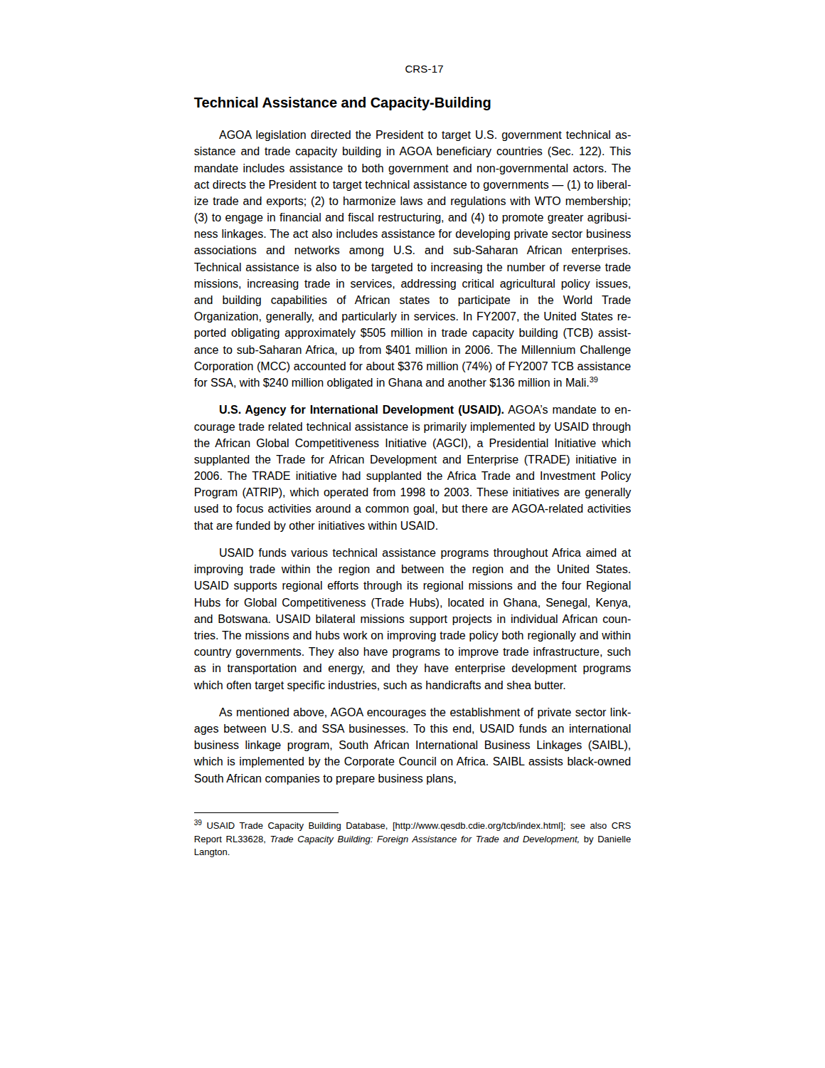CRS-17
Technical Assistance and Capacity-Building
AGOA legislation directed the President to target U.S. government technical assistance and trade capacity building in AGOA beneficiary countries (Sec. 122). This mandate includes assistance to both government and non-governmental actors. The act directs the President to target technical assistance to governments — (1) to liberalize trade and exports; (2) to harmonize laws and regulations with WTO membership; (3) to engage in financial and fiscal restructuring, and (4) to promote greater agribusiness linkages. The act also includes assistance for developing private sector business associations and networks among U.S. and sub-Saharan African enterprises. Technical assistance is also to be targeted to increasing the number of reverse trade missions, increasing trade in services, addressing critical agricultural policy issues, and building capabilities of African states to participate in the World Trade Organization, generally, and particularly in services. In FY2007, the United States reported obligating approximately $505 million in trade capacity building (TCB) assistance to sub-Saharan Africa, up from $401 million in 2006. The Millennium Challenge Corporation (MCC) accounted for about $376 million (74%) of FY2007 TCB assistance for SSA, with $240 million obligated in Ghana and another $136 million in Mali.39
U.S. Agency for International Development (USAID). AGOA’s mandate to encourage trade related technical assistance is primarily implemented by USAID through the African Global Competitiveness Initiative (AGCI), a Presidential Initiative which supplanted the Trade for African Development and Enterprise (TRADE) initiative in 2006. The TRADE initiative had supplanted the Africa Trade and Investment Policy Program (ATRIP), which operated from 1998 to 2003. These initiatives are generally used to focus activities around a common goal, but there are AGOA-related activities that are funded by other initiatives within USAID.
USAID funds various technical assistance programs throughout Africa aimed at improving trade within the region and between the region and the United States. USAID supports regional efforts through its regional missions and the four Regional Hubs for Global Competitiveness (Trade Hubs), located in Ghana, Senegal, Kenya, and Botswana. USAID bilateral missions support projects in individual African countries. The missions and hubs work on improving trade policy both regionally and within country governments. They also have programs to improve trade infrastructure, such as in transportation and energy, and they have enterprise development programs which often target specific industries, such as handicrafts and shea butter.
As mentioned above, AGOA encourages the establishment of private sector linkages between U.S. and SSA businesses. To this end, USAID funds an international business linkage program, South African International Business Linkages (SAIBL), which is implemented by the Corporate Council on Africa. SAIBL assists black-owned South African companies to prepare business plans,
39 USAID Trade Capacity Building Database, [http://www.qesdb.cdie.org/tcb/index.html]; see also CRS Report RL33628, Trade Capacity Building: Foreign Assistance for Trade and Development, by Danielle Langton.